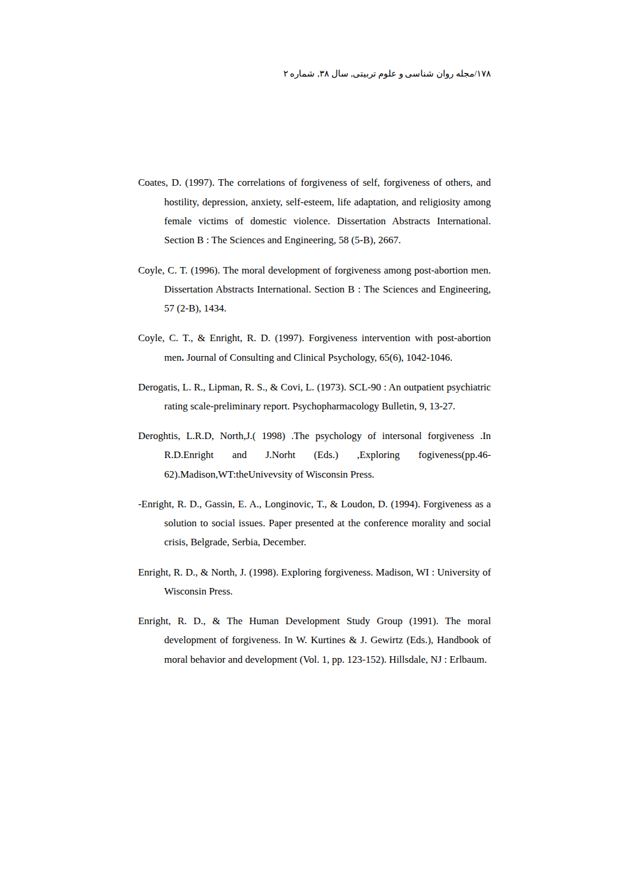۱۷۸/مجله روان شناسی و علوم تربیتی, سال ۳۸, شماره ۲
Coates, D. (1997). The correlations of forgiveness of self, forgiveness of others, and hostility, depression, anxiety, self-esteem, life adaptation, and religiosity among female victims of domestic violence. Dissertation Abstracts International. Section B : The Sciences and Engineering, 58 (5-B), 2667.
Coyle, C. T. (1996). The moral development of forgiveness among post-abortion men. Dissertation Abstracts International. Section B : The Sciences and Engineering, 57 (2-B), 1434.
Coyle, C. T., & Enright, R. D. (1997). Forgiveness intervention with post-abortion men. Journal of Consulting and Clinical Psychology, 65(6), 1042-1046.
Derogatis, L. R., Lipman, R. S., & Covi, L. (1973). SCL-90 : An outpatient psychiatric rating scale-preliminary report. Psychopharmacology Bulletin, 9, 13-27.
Deroghtis, L.R.D, North,J.( 1998) .The psychology of intersonal forgiveness .In R.D.Enright and J.Norht (Eds.) ,Exploring fogiveness(pp.46-62).Madison,WT:theUnivevsity of Wisconsin Press.
-Enright, R. D., Gassin, E. A., Longinovic, T., & Loudon, D. (1994). Forgiveness as a solution to social issues. Paper presented at the conference morality and social crisis, Belgrade, Serbia, December.
Enright, R. D., & North, J. (1998). Exploring forgiveness. Madison, WI : University of Wisconsin Press.
Enright, R. D., & The Human Development Study Group (1991). The moral development of forgiveness. In W. Kurtines & J. Gewirtz (Eds.), Handbook of moral behavior and development (Vol. 1, pp. 123-152). Hillsdale, NJ : Erlbaum.